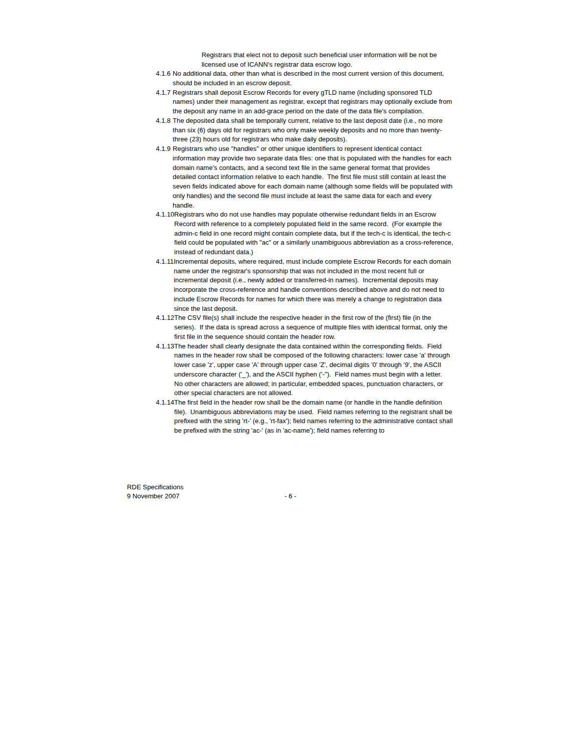Registrars that elect not to deposit such beneficial user information will be not be licensed use of ICANN's registrar data escrow logo.
4.1.6
No additional data, other than what is described in the most current version of this document, should be included in an escrow deposit.
4.1.7
Registrars shall deposit Escrow Records for every gTLD name (including sponsored TLD names) under their management as registrar, except that registrars may optionally exclude from the deposit any name in an add-grace period on the date of the data file's compilation.
4.1.8
The deposited data shall be temporally current, relative to the last deposit date (i.e., no more than six (6) days old for registrars who only make weekly deposits and no more than twenty-three (23) hours old for registrars who make daily deposits).
4.1.9
Registrars who use "handles" or other unique identifiers to represent identical contact information may provide two separate data files: one that is populated with the handles for each domain name's contacts, and a second text file in the same general format that provides detailed contact information relative to each handle. The first file must still contain at least the seven fields indicated above for each domain name (although some fields will be populated with only handles) and the second file must include at least the same data for each and every handle.
4.1.10
Registrars who do not use handles may populate otherwise redundant fields in an Escrow Record with reference to a completely populated field in the same record. (For example the admin-c field in one record might contain complete data, but if the tech-c is identical, the tech-c field could be populated with "ac" or a similarly unambiguous abbreviation as a cross-reference, instead of redundant data.)
4.1.11
Incremental deposits, where required, must include complete Escrow Records for each domain name under the registrar's sponsorship that was not included in the most recent full or incremental deposit (i.e., newly added or transferred-in names). Incremental deposits may incorporate the cross-reference and handle conventions described above and do not need to include Escrow Records for names for which there was merely a change to registration data since the last deposit.
4.1.12
The CSV file(s) shall include the respective header in the first row of the (first) file (in the series). If the data is spread across a sequence of multiple files with identical format, only the first file in the sequence should contain the header row.
4.1.13
The header shall clearly designate the data contained within the corresponding fields. Field names in the header row shall be composed of the following characters: lower case 'a' through lower case 'z', upper case 'A' through upper case 'Z', decimal digits '0' through '9', the ASCII underscore character ('_'), and the ASCII hyphen ('-''). Field names must begin with a letter. No other characters are allowed; in particular, embedded spaces, punctuation characters, or other special characters are not allowed.
4.1.14
The first field in the header row shall be the domain name (or handle in the handle definition file). Unambiguous abbreviations may be used. Field names referring to the registrant shall be prefixed with the string 'rt-' (e.g., 'rt-fax'); field names referring to the administrative contact shall be prefixed with the string 'ac-' (as in 'ac-name'); field names referring to
RDE Specifications
9 November 2007 - 6 -